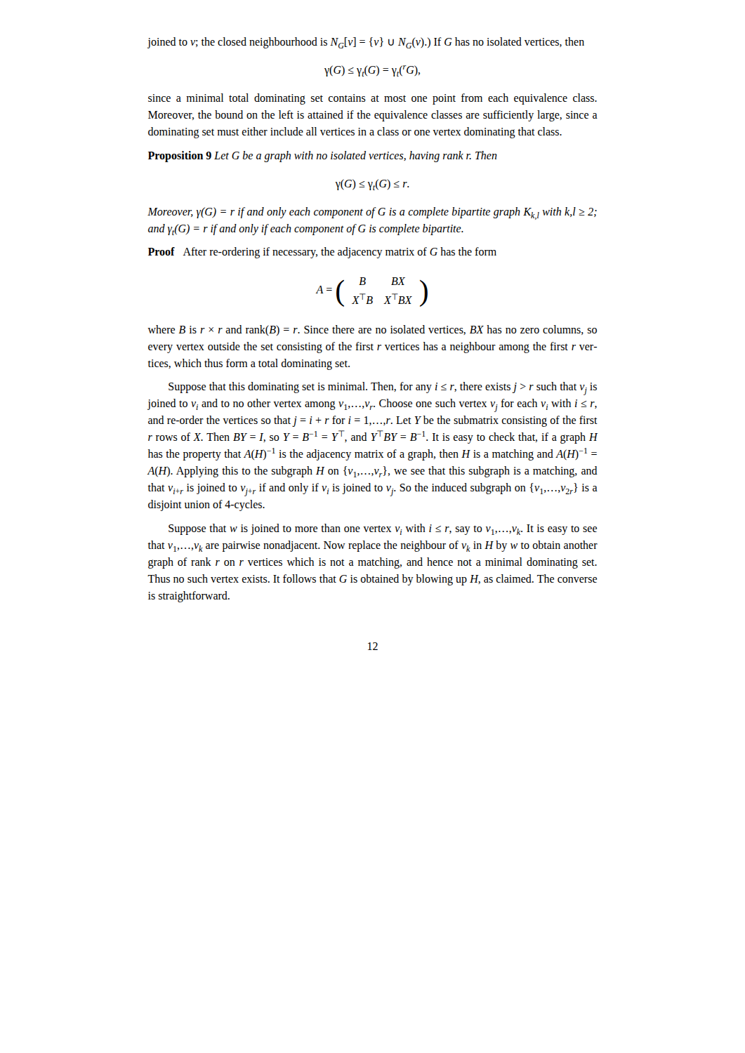joined to v; the closed neighbourhood is NG[v] = {v} ∪ NG(v).) If G has no isolated vertices, then
γ(G) ≤ γt(G) = γt(rG),
since a minimal total dominating set contains at most one point from each equivalence class. Moreover, the bound on the left is attained if the equivalence classes are sufficiently large, since a dominating set must either include all vertices in a class or one vertex dominating that class.
Proposition 9 Let G be a graph with no isolated vertices, having rank r. Then
γ(G) ≤ γt(G) ≤ r.
Moreover, γ(G) = r if and only each component of G is a complete bipartite graph Kk,l with k,l ≥ 2; and γt(G) = r if and only if each component of G is complete bipartite.
Proof After re-ordering if necessary, the adjacency matrix of G has the form
A = (
| B | BX |
| X ⊤ B | X ⊤ BX |
)
where B is r × r and rank(B) = r. Since there are no isolated vertices, BX has no zero columns, so every vertex outside the set consisting of the first r vertices has a neighbour among the first r vertices, which thus form a total dominating set.
Suppose that this dominating set is minimal. Then, for any i ≤ r, there exists j > r such that vj is joined to vi and to no other vertex among v1,…,vr. Choose one such vertex vj for each vi with i ≤ r, and re-order the vertices so that j = i + r for i = 1,…,r. Let Y be the submatrix consisting of the first r rows of X. Then BY = I, so Y = B−1 = Y⊤, and Y⊤BY = B−1. It is easy to check that, if a graph H has the property that A(H)−1 is the adjacency matrix of a graph, then H is a matching and A(H)−1 = A(H). Applying this to the subgraph H on {v1,…,vr}, we see that this subgraph is a matching, and that vi+r is joined to vj+r if and only if vi is joined to vj. So the induced subgraph on {v1,…,v2r} is a disjoint union of 4-cycles.
Suppose that w is joined to more than one vertex vi with i ≤ r, say to v1,…,vk. It is easy to see that v1,…,vk are pairwise nonadjacent. Now replace the neighbour of vk in H by w to obtain another graph of rank r on r vertices which is not a matching, and hence not a minimal dominating set. Thus no such vertex exists. It follows that G is obtained by blowing up H, as claimed. The converse is straightforward.
12